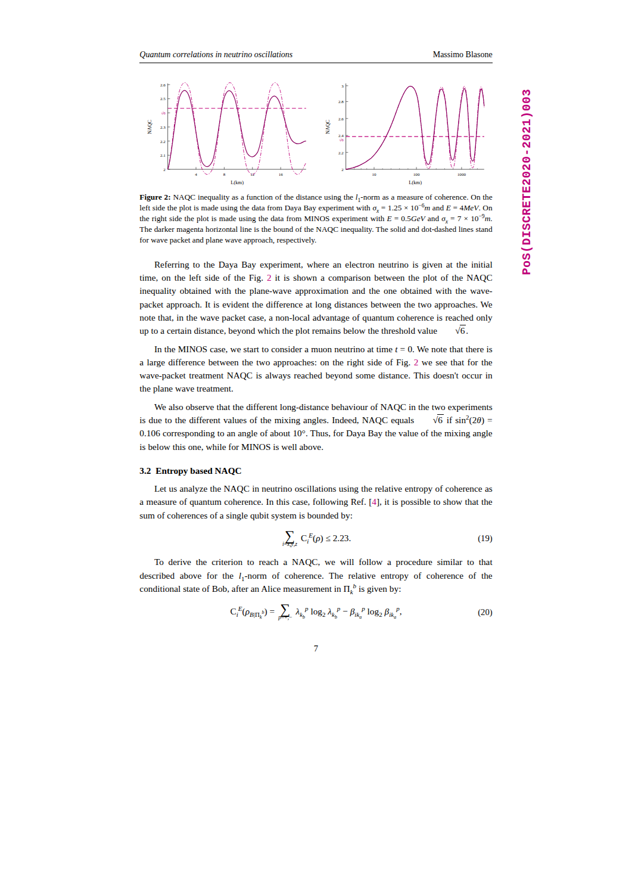PoS(DISCRETE2020-2021)003
Quantum correlations in neutrino oscillations Massimo Blasone
2 2.1 2.2 2.3 √6 2.5 2.6 4 8 12 16 L(km) NAQC
2 2.2 2.4 2.6 2.8 3 √6 10 100 1000 L(km) NAQC
Figure 2: NAQC inequality as a function of the distance using the l1-norm as a measure of coherence. On the left side the plot is made using the data from Daya Bay experiment with σx = 1.25 × 10−6m and E = 4MeV. On the right side the plot is made using the data from MINOS experiment with E = 0.5GeV and σx = 7 × 10−9m. The darker magenta horizontal line is the bound of the NAQC inequality. The solid and dot-dashed lines stand for wave packet and plane wave approach, respectively.
Referring to the Daya Bay experiment, where an electron neutrino is given at the initial time, on the left side of the Fig. 2 it is shown a comparison between the plot of the NAQC inequality obtained with the plane-wave approximation and the one obtained with the wave-packet approach. It is evident the difference at long distances between the two approaches. We note that, in the wave packet case, a non-local advantage of quantum coherence is reached only up to a certain distance, beyond which the plot remains below the threshold value 6.
In the MINOS case, we start to consider a muon neutrino at time t = 0. We note that there is a large difference between the two approaches: on the right side of Fig. 2 we see that for the wave-packet treatment NAQC is always reached beyond some distance. This doesn't occur in the plane wave treatment.
We also observe that the different long-distance behaviour of NAQC in the two experiments is due to the different values of the mixing angles. Indeed, NAQC equals 6 if sin2(2θ) = 0.106 corresponding to an angle of about 10°. Thus, for Daya Bay the value of the mixing angle is below this one, while for MINOS is well above.
3.2 Entropy based NAQC
Let us analyze the NAQC in neutrino oscillations using the relative entropy of coherence as a measure of quantum coherence. In this case, following Ref. [4], it is possible to show that the sum of coherences of a single qubit system is bounded by:
∑ i=x,y,z CiE(ρ) ≤ 2.23.
(19)
To derive the criterion to reach a NAQC, we will follow a procedure similar to that described above for the l1-norm of coherence. The relative entropy of coherence of the conditional state of Bob, after an Alice measurement in Πkb is given by:
CiE(ρB|Πkb) = ∑ p=+,− λkbp log2 λkbp − βikap log2 βikap,
(20)
7